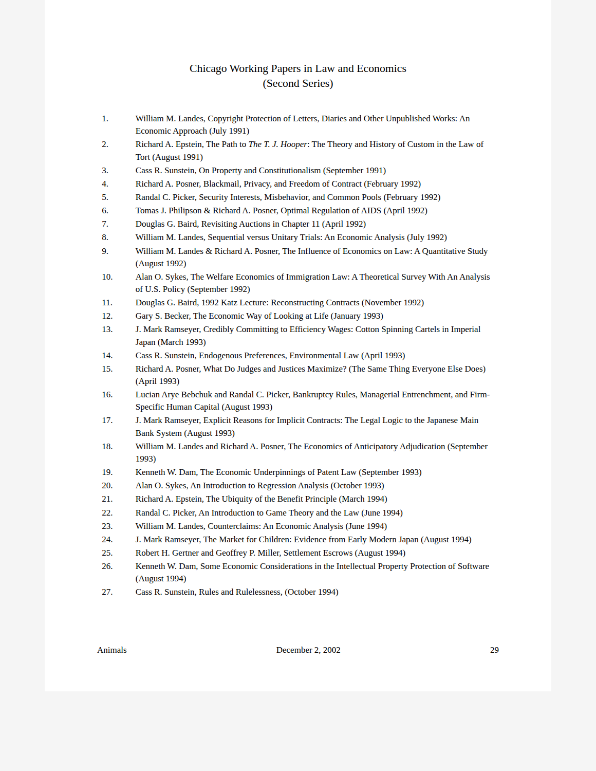Chicago Working Papers in Law and Economics
(Second Series)
William M. Landes, Copyright Protection of Letters, Diaries and Other Unpublished Works: An Economic Approach (July 1991)
Richard A. Epstein, The Path to The T. J. Hooper: The Theory and History of Custom in the Law of Tort (August 1991)
Cass R. Sunstein, On Property and Constitutionalism (September 1991)
Richard A. Posner, Blackmail, Privacy, and Freedom of Contract (February 1992)
Randal C. Picker, Security Interests, Misbehavior, and Common Pools (February 1992)
Tomas J. Philipson & Richard A. Posner, Optimal Regulation of AIDS (April 1992)
Douglas G. Baird, Revisiting Auctions in Chapter 11 (April 1992)
William M. Landes, Sequential versus Unitary Trials: An Economic Analysis (July 1992)
William M. Landes & Richard A. Posner, The Influence of Economics on Law: A Quantitative Study (August 1992)
Alan O. Sykes, The Welfare Economics of Immigration Law: A Theoretical Survey With An Analysis of U.S. Policy (September 1992)
Douglas G. Baird, 1992 Katz Lecture: Reconstructing Contracts (November 1992)
Gary S. Becker, The Economic Way of Looking at Life (January 1993)
J. Mark Ramseyer, Credibly Committing to Efficiency Wages: Cotton Spinning Cartels in Imperial Japan (March 1993)
Cass R. Sunstein, Endogenous Preferences, Environmental Law (April 1993)
Richard A. Posner, What Do Judges and Justices Maximize? (The Same Thing Everyone Else Does) (April 1993)
Lucian Arye Bebchuk and Randal C. Picker, Bankruptcy Rules, Managerial Entrenchment, and Firm-Specific Human Capital (August 1993)
J. Mark Ramseyer, Explicit Reasons for Implicit Contracts: The Legal Logic to the Japanese Main Bank System (August 1993)
William M. Landes and Richard A. Posner, The Economics of Anticipatory Adjudication (September 1993)
Kenneth W. Dam, The Economic Underpinnings of Patent Law (September 1993)
Alan O. Sykes, An Introduction to Regression Analysis (October 1993)
Richard A. Epstein, The Ubiquity of the Benefit Principle (March 1994)
Randal C. Picker, An Introduction to Game Theory and the Law (June 1994)
William M. Landes, Counterclaims: An Economic Analysis (June 1994)
J. Mark Ramseyer, The Market for Children: Evidence from Early Modern Japan (August 1994)
Robert H. Gertner and Geoffrey P. Miller, Settlement Escrows (August 1994)
Kenneth W. Dam, Some Economic Considerations in the Intellectual Property Protection of Software (August 1994)
Cass R. Sunstein, Rules and Rulelessness, (October 1994)
Animals December 2, 2002 29